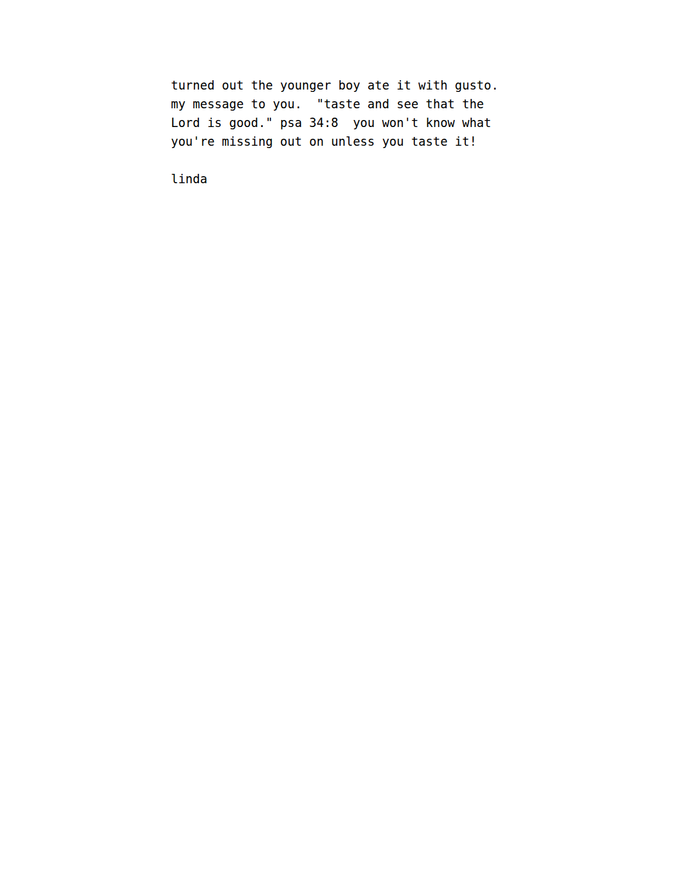turned out the younger boy ate it with gusto. my message to you. "taste and see that the Lord is good." psa 34:8 you won't know what you're missing out on unless you taste it!
linda